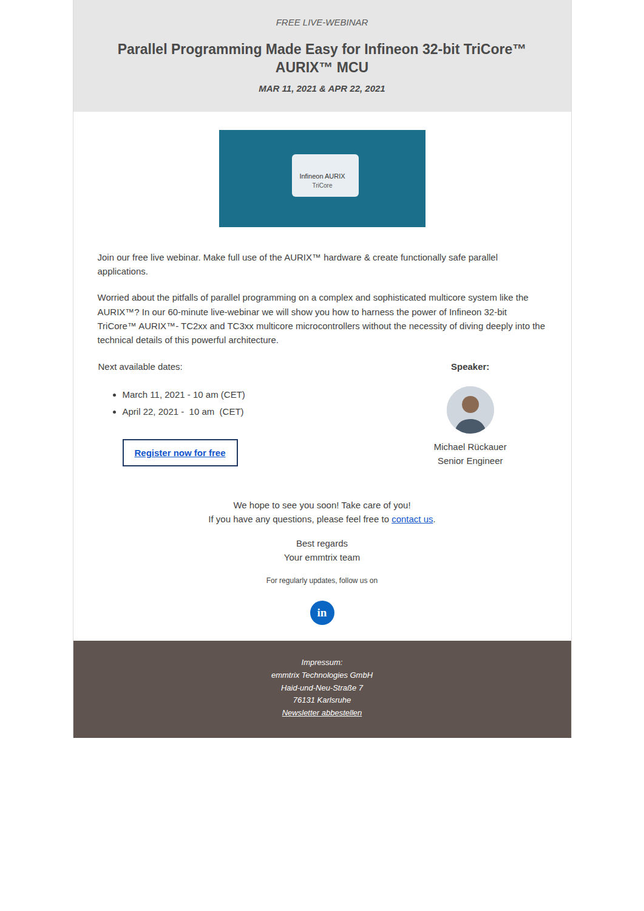FREE LIVE-WEBINAR
Parallel Programming Made Easy for Infineon 32-bit TriCore™ AURIX™ MCU
MAR 11, 2021 & APR 22, 2021
Join our free live webinar. Make full use of the AURIX™ hardware & create functionally safe parallel applications.
Worried about the pitfalls of parallel programming on a complex and sophisticated multicore system like the AURIX™? In our 60-minute live-webinar we will show you how to harness the power of Infineon 32-bit TriCore™ AURIX™‑ TC2xx and TC3xx multicore microcontrollers without the necessity of diving deeply into the technical details of this powerful architecture.
| Next available dates: March 11, 2021 - 10 am (CET) April 22, 2021 - 10 am (CET) Register now for free | Speaker: Michael Rückauer Senior Engineer |
We hope to see you soon! Take care of you!
If you have any questions, please feel free to contact us.
Best regards
Your emmtrix team
For regularly updates, follow us on
in
Impressum:
emmtrix Technologies GmbH
Haid-und-Neu-Straße 7
76131 Karlsruhe
Newsletter abbestellen